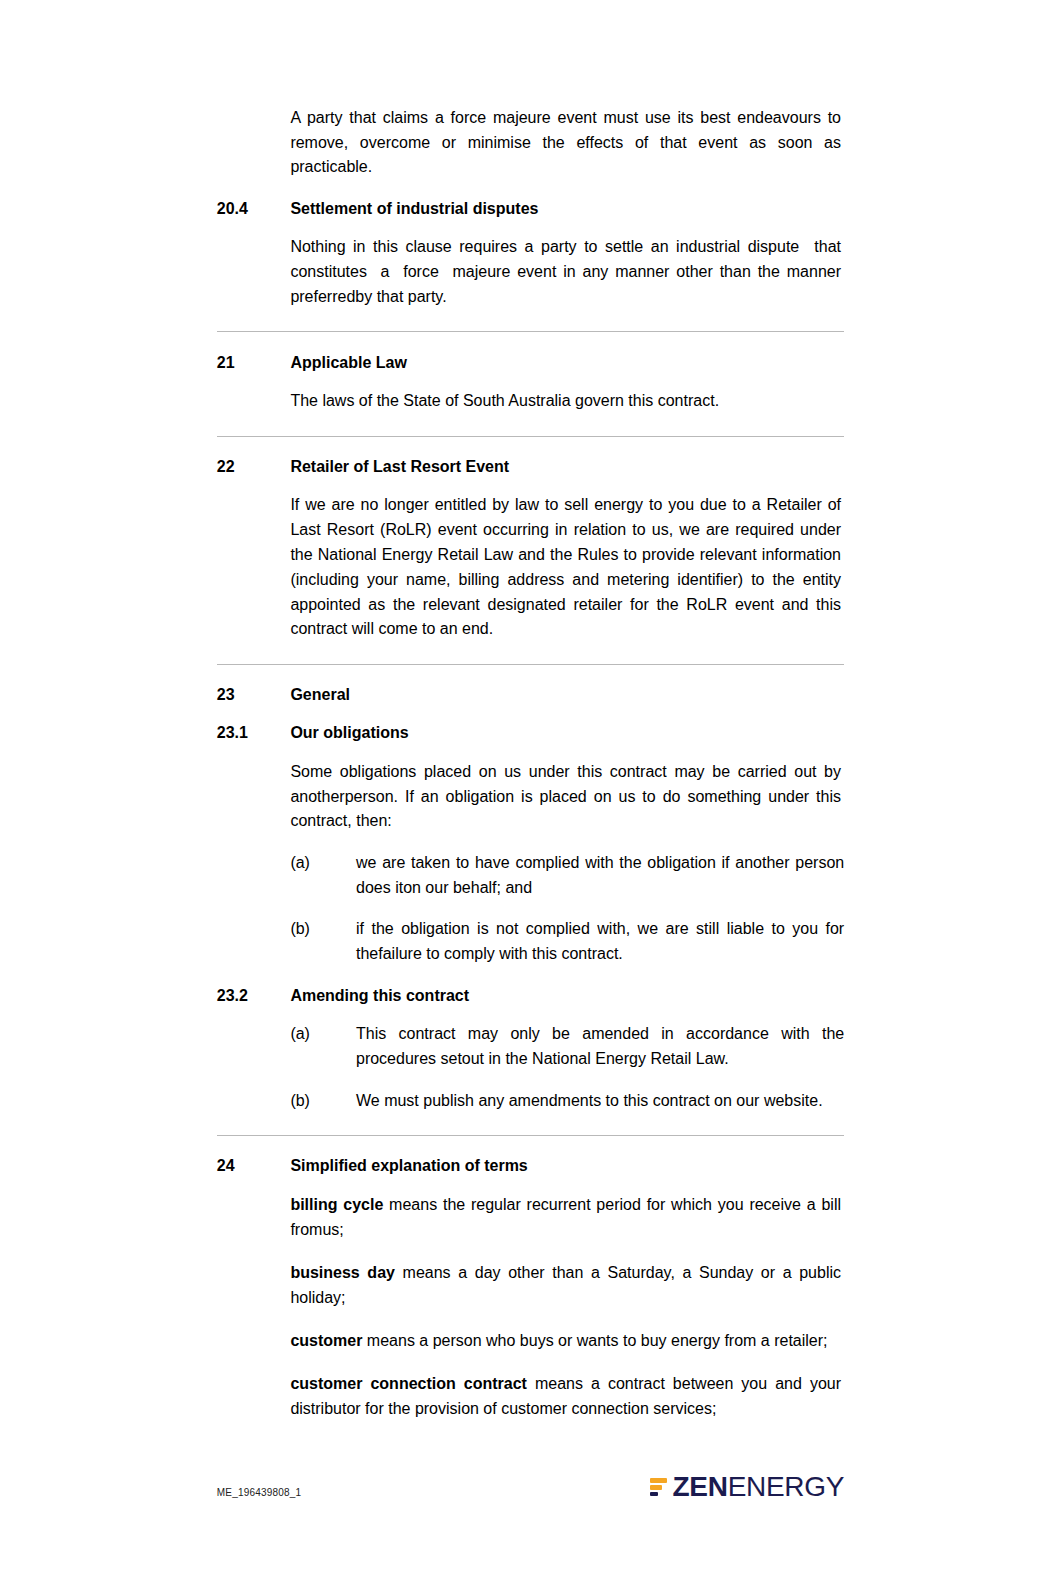A party that claims a force majeure event must use its best endeavours to remove, overcome or minimise the effects of that event as soon as practicable.
20.4 Settlement of industrial disputes
Nothing in this clause requires a party to settle an industrial dispute that constitutes a force majeure event in any manner other than the manner preferredby that party.
21 Applicable Law
The laws of the State of South Australia govern this contract.
22 Retailer of Last Resort Event
If we are no longer entitled by law to sell energy to you due to a Retailer of Last Resort (RoLR) event occurring in relation to us, we are required under the National Energy Retail Law and the Rules to provide relevant information (including your name, billing address and metering identifier) to the entity appointed as the relevant designated retailer for the RoLR event and this contract will come to an end.
23 General
23.1 Our obligations
Some obligations placed on us under this contract may be carried out by anotherperson. If an obligation is placed on us to do something under this contract, then:
(a) we are taken to have complied with the obligation if another person does iton our behalf; and
(b) if the obligation is not complied with, we are still liable to you for thefailure to comply with this contract.
23.2 Amending this contract
(a) This contract may only be amended in accordance with the procedures setout in the National Energy Retail Law.
(b) We must publish any amendments to this contract on our website.
24 Simplified explanation of terms
billing cycle means the regular recurrent period for which you receive a bill fromus;
business day means a day other than a Saturday, a Sunday or a public holiday;
customer means a person who buys or wants to buy energy from a retailer;
customer connection contract means a contract between you and your distributor for the provision of customer connection services;
ME_196439808_1
ZEN ENERGY